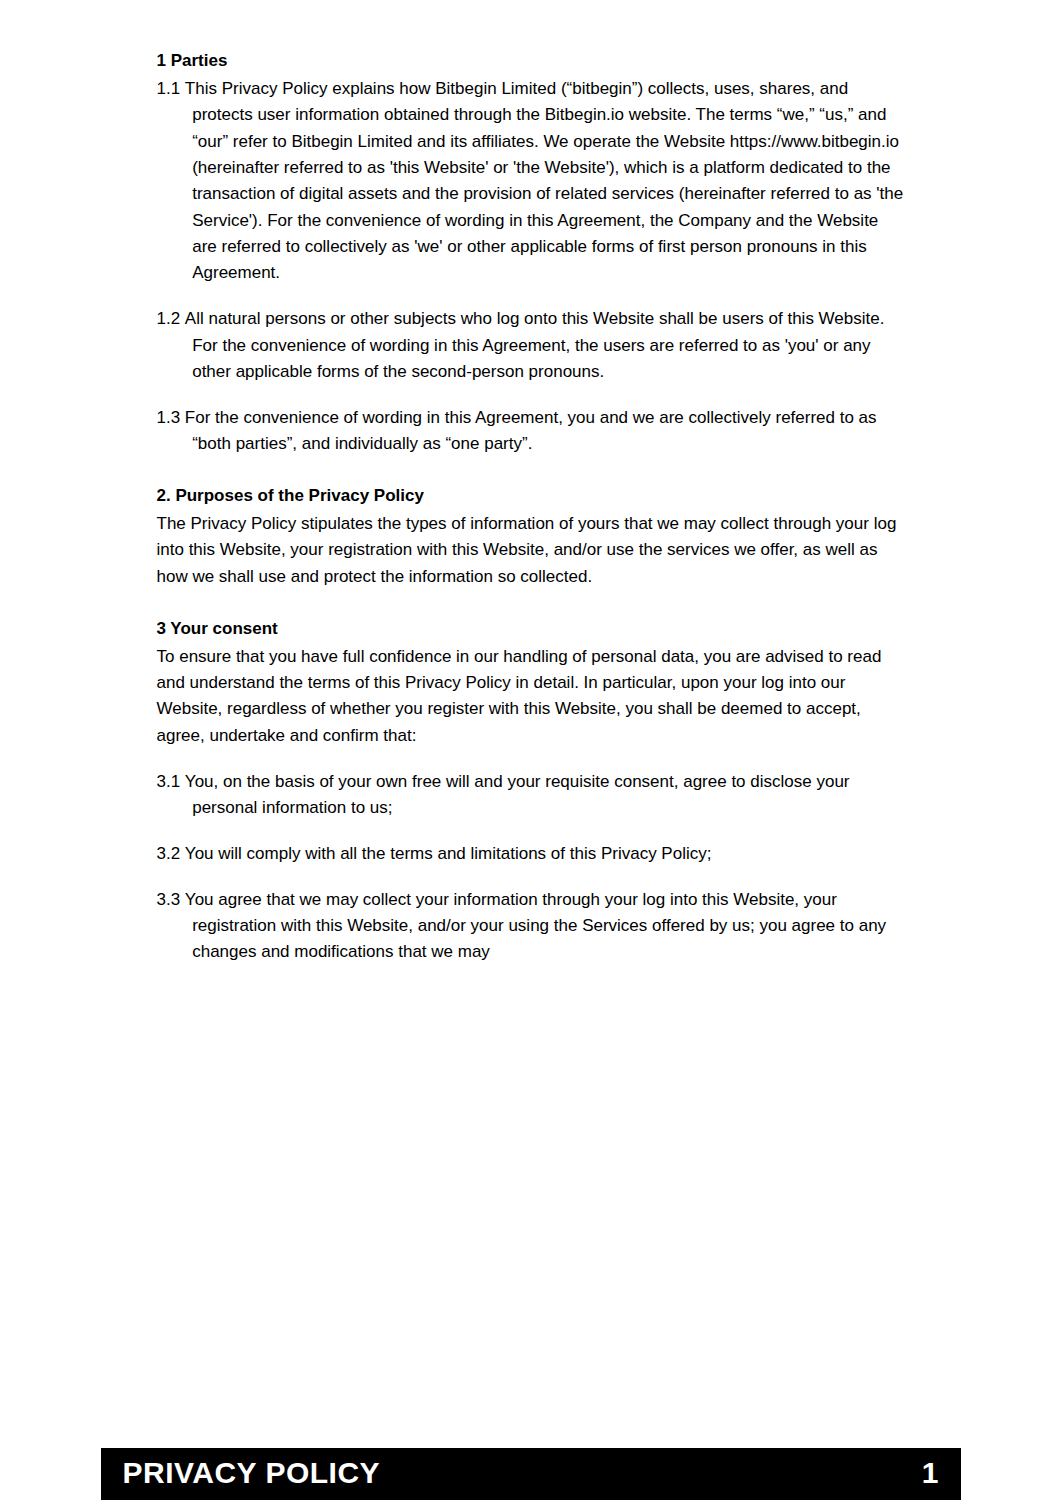1 Parties
1.1 This Privacy Policy explains how Bitbegin Limited (“bitbegin”) collects, uses, shares, and protects user information obtained through the Bitbegin.io website. The terms “we,” “us,” and “our” refer to Bitbegin Limited and its affiliates. We operate the Website https://www.bitbegin.io (hereinafter referred to as 'this Website' or 'the Website'), which is a platform dedicated to the transaction of digital assets and the provision of related services (hereinafter referred to as 'the Service'). For the convenience of wording in this Agreement, the Company and the Website are referred to collectively as 'we' or other applicable forms of first person pronouns in this Agreement.
1.2 All natural persons or other subjects who log onto this Website shall be users of this Website. For the convenience of wording in this Agreement, the users are referred to as 'you' or any other applicable forms of the second-person pronouns.
1.3 For the convenience of wording in this Agreement, you and we are collectively referred to as “both parties”, and individually as “one party”.
2. Purposes of the Privacy Policy
The Privacy Policy stipulates the types of information of yours that we may collect through your log into this Website, your registration with this Website, and/or use the services we offer, as well as how we shall use and protect the information so collected.
3 Your consent
To ensure that you have full confidence in our handling of personal data, you are advised to read and understand the terms of this Privacy Policy in detail. In particular, upon your log into our Website, regardless of whether you register with this Website, you shall be deemed to accept, agree, undertake and confirm that:
3.1 You, on the basis of your own free will and your requisite consent, agree to disclose your personal information to us;
3.2 You will comply with all the terms and limitations of this Privacy Policy;
3.3 You agree that we may collect your information through your log into this Website, your registration with this Website, and/or your using the Services offered by us; you agree to any changes and modifications that we may
PRIVACY POLICY 1